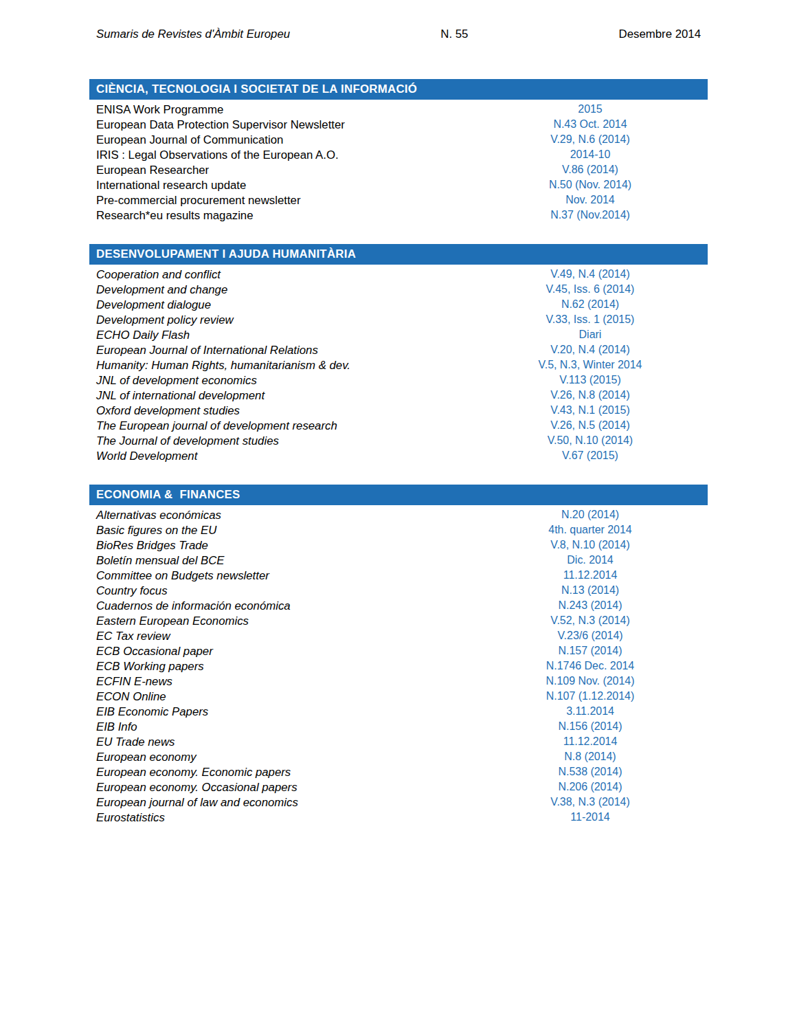Sumaris de Revistes d'Àmbit Europeu N. 55 Desembre 2014
CIÈNCIA, TECNOLOGIA I SOCIETAT DE LA INFORMACIÓ
| ENISA Work Programme | 2015 |
| European Data Protection Supervisor Newsletter | N.43 Oct. 2014 |
| European Journal of Communication | V.29, N.6 (2014) |
| IRIS : Legal Observations of the European A.O. | 2014-10 |
| European Researcher | V.86 (2014) |
| International research update | N.50 (Nov. 2014) |
| Pre-commercial procurement newsletter | Nov. 2014 |
| Research*eu results magazine | N.37 (Nov.2014) |
DESENVOLUPAMENT I AJUDA HUMANITÀRIA
| Cooperation and conflict | V.49, N.4 (2014) |
| Development and change | V.45, Iss. 6 (2014) |
| Development dialogue | N.62 (2014) |
| Development policy review | V.33, Iss. 1 (2015) |
| ECHO Daily Flash | Diari |
| European Journal of International Relations | V.20, N.4 (2014) |
| Humanity: Human Rights, humanitarianism & dev. | V.5, N.3, Winter 2014 |
| JNL of development economics | V.113 (2015) |
| JNL of international development | V.26, N.8 (2014) |
| Oxford development studies | V.43, N.1 (2015) |
| The European journal of development research | V.26, N.5 (2014) |
| The Journal of development studies | V.50, N.10 (2014) |
| World Development | V.67 (2015) |
ECONOMIA & FINANCES
| Alternativas económicas | N.20 (2014) |
| Basic figures on the EU | 4th. quarter 2014 |
| BioRes Bridges Trade | V.8, N.10 (2014) |
| Boletín mensual del BCE | Dic. 2014 |
| Committee on Budgets newsletter | 11.12.2014 |
| Country focus | N.13 (2014) |
| Cuadernos de información económica | N.243 (2014) |
| Eastern European Economics | V.52, N.3 (2014) |
| EC Tax review | V.23/6 (2014) |
| ECB Occasional paper | N.157 (2014) |
| ECB Working papers | N.1746 Dec. 2014 |
| ECFIN E-news | N.109 Nov. (2014) |
| ECON Online | N.107 (1.12.2014) |
| EIB Economic Papers | 3.11.2014 |
| EIB Info | N.156 (2014) |
| EU Trade news | 11.12.2014 |
| European economy | N.8 (2014) |
| European economy. Economic papers | N.538 (2014) |
| European economy. Occasional papers | N.206 (2014) |
| European journal of law and economics | V.38, N.3 (2014) |
| Eurostatistics | 11-2014 |